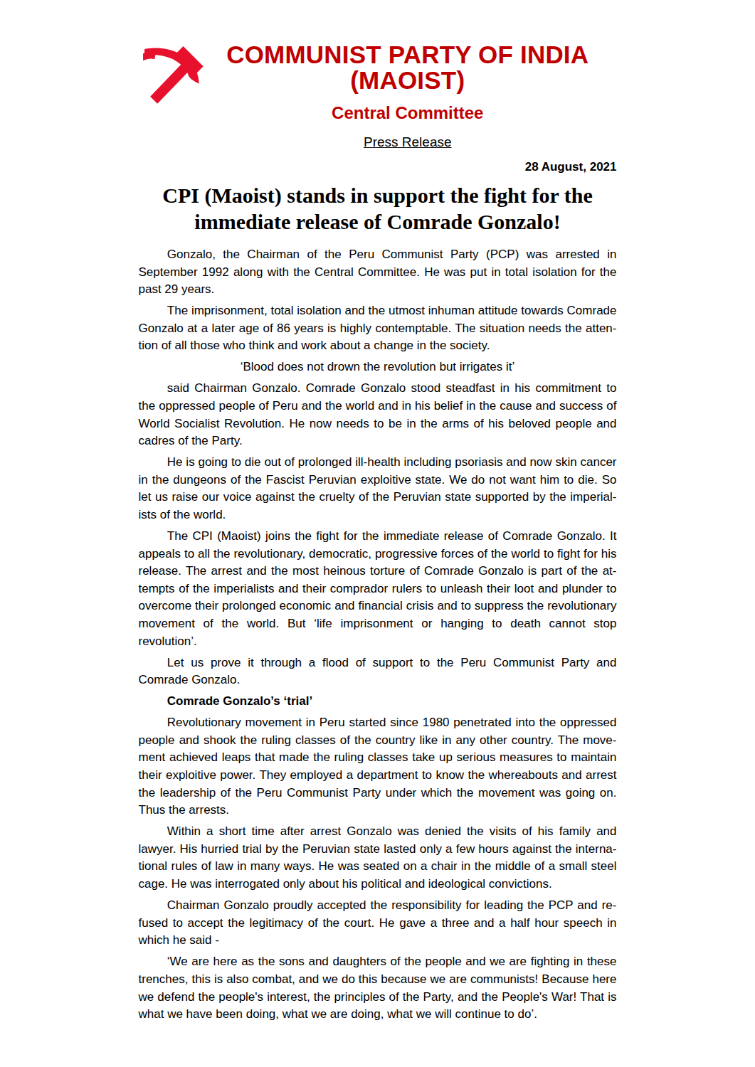COMMUNIST PARTY OF INDIA (MAOIST)
Central Committee
Press Release
28 August, 2021
CPI (Maoist) stands in support the fight for the immediate release of Comrade Gonzalo!
Gonzalo, the Chairman of the Peru Communist Party (PCP) was arrested in September 1992 along with the Central Committee. He was put in total isolation for the past 29 years.
The imprisonment, total isolation and the utmost inhuman attitude towards Comrade Gonzalo at a later age of 86 years is highly contemptable. The situation needs the attention of all those who think and work about a change in the society.
‘Blood does not drown the revolution but irrigates it’
said Chairman Gonzalo. Comrade Gonzalo stood steadfast in his commitment to the oppressed people of Peru and the world and in his belief in the cause and success of World Socialist Revolution. He now needs to be in the arms of his beloved people and cadres of the Party.
He is going to die out of prolonged ill-health including psoriasis and now skin cancer in the dungeons of the Fascist Peruvian exploitive state. We do not want him to die. So let us raise our voice against the cruelty of the Peruvian state supported by the imperialists of the world.
The CPI (Maoist) joins the fight for the immediate release of Comrade Gonzalo. It appeals to all the revolutionary, democratic, progressive forces of the world to fight for his release. The arrest and the most heinous torture of Comrade Gonzalo is part of the attempts of the imperialists and their comprador rulers to unleash their loot and plunder to overcome their prolonged economic and financial crisis and to suppress the revolutionary movement of the world. But ‘life imprisonment or hanging to death cannot stop revolution’.
Let us prove it through a flood of support to the Peru Communist Party and Comrade Gonzalo.
Comrade Gonzalo’s ‘trial’
Revolutionary movement in Peru started since 1980 penetrated into the oppressed people and shook the ruling classes of the country like in any other country. The movement achieved leaps that made the ruling classes take up serious measures to maintain their exploitive power. They employed a department to know the whereabouts and arrest the leadership of the Peru Communist Party under which the movement was going on. Thus the arrests.
Within a short time after arrest Gonzalo was denied the visits of his family and lawyer. His hurried trial by the Peruvian state lasted only a few hours against the international rules of law in many ways. He was seated on a chair in the middle of a small steel cage. He was interrogated only about his political and ideological convictions.
Chairman Gonzalo proudly accepted the responsibility for leading the PCP and refused to accept the legitimacy of the court. He gave a three and a half hour speech in which he said -
‘We are here as the sons and daughters of the people and we are fighting in these trenches, this is also combat, and we do this because we are communists! Because here we defend the people's interest, the principles of the Party, and the People's War! That is what we have been doing, what we are doing, what we will continue to do’.